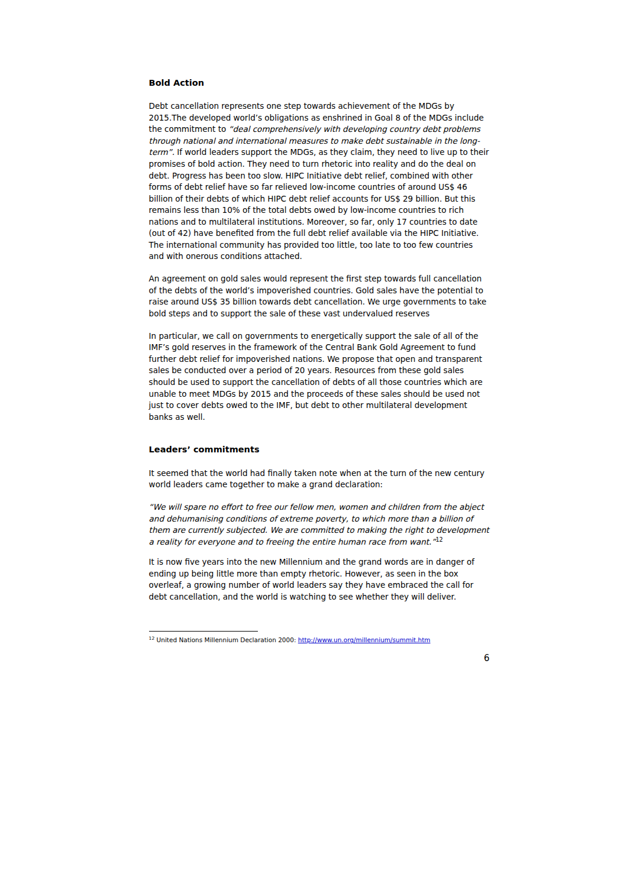Bold Action
Debt cancellation represents one step towards achievement of the MDGs by 2015.The developed world’s obligations as enshrined in Goal 8 of the MDGs include the commitment to “deal comprehensively with developing country debt problems through national and international measures to make debt sustainable in the long-term”. If world leaders support the MDGs, as they claim, they need to live up to their promises of bold action. They need to turn rhetoric into reality and do the deal on debt. Progress has been too slow. HIPC Initiative debt relief, combined with other forms of debt relief have so far relieved low-income countries of around US$ 46 billion of their debts of which HIPC debt relief accounts for US$ 29 billion. But this remains less than 10% of the total debts owed by low-income countries to rich nations and to multilateral institutions. Moreover, so far, only 17 countries to date (out of 42) have benefited from the full debt relief available via the HIPC Initiative. The international community has provided too little, too late to too few countries and with onerous conditions attached.
An agreement on gold sales would represent the first step towards full cancellation of the debts of the world’s impoverished countries. Gold sales have the potential to raise around US$ 35 billion towards debt cancellation. We urge governments to take bold steps and to support the sale of these vast undervalued reserves
In particular, we call on governments to energetically support the sale of all of the IMF’s gold reserves in the framework of the Central Bank Gold Agreement to fund further debt relief for impoverished nations. We propose that open and transparent sales be conducted over a period of 20 years. Resources from these gold sales should be used to support the cancellation of debts of all those countries which are unable to meet MDGs by 2015 and the proceeds of these sales should be used not just to cover debts owed to the IMF, but debt to other multilateral development banks as well.
Leaders’ commitments
It seemed that the world had finally taken note when at the turn of the new century world leaders came together to make a grand declaration:
“We will spare no effort to free our fellow men, women and children from the abject and dehumanising conditions of extreme poverty, to which more than a billion of them are currently subjected. We are committed to making the right to development a reality for everyone and to freeing the entire human race from want.”12
It is now five years into the new Millennium and the grand words are in danger of ending up being little more than empty rhetoric. However, as seen in the box overleaf, a growing number of world leaders say they have embraced the call for debt cancellation, and the world is watching to see whether they will deliver.
12 United Nations Millennium Declaration 2000: http://www.un.org/millennium/summit.htm
6